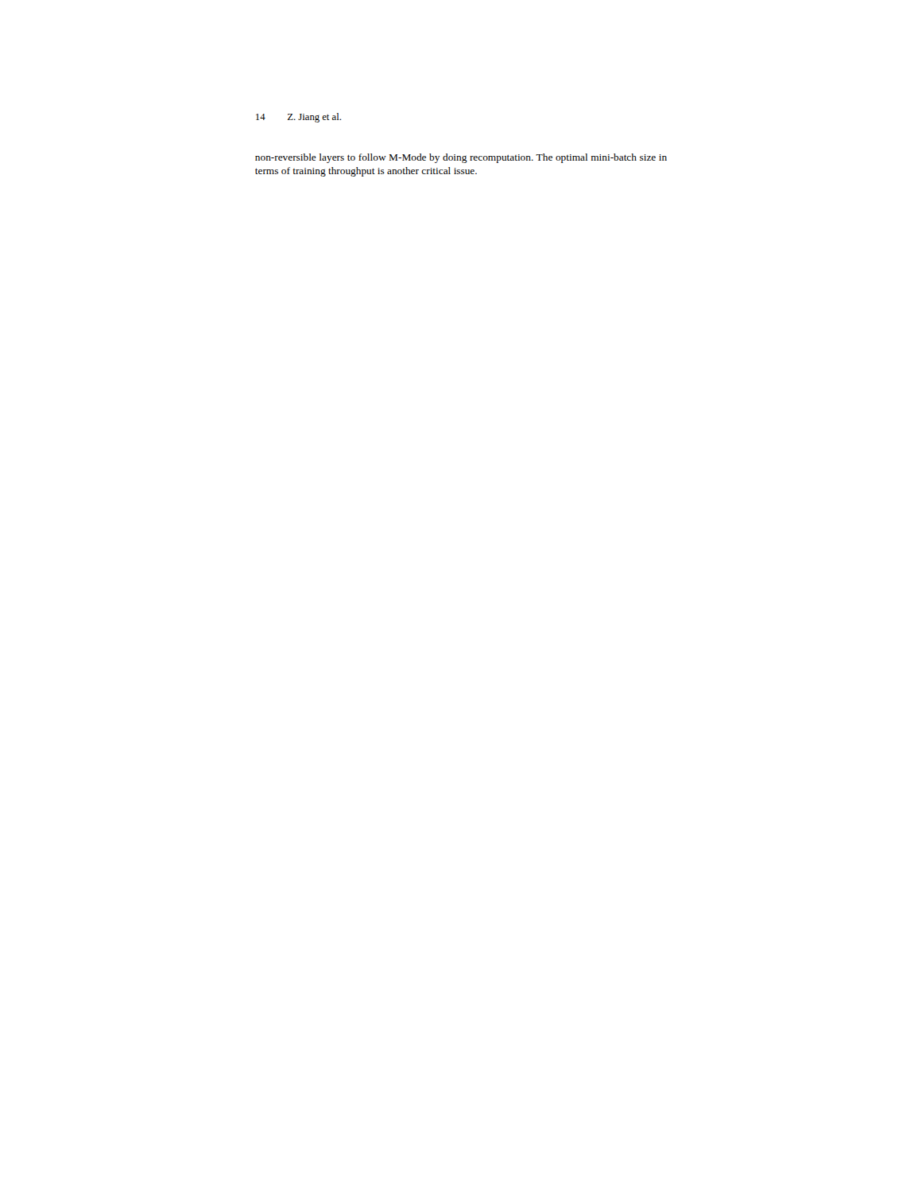14 Z. Jiang et al.
non-reversible layers to follow M-Mode by doing recomputation. The optimal mini-batch size in terms of training throughput is another critical issue.